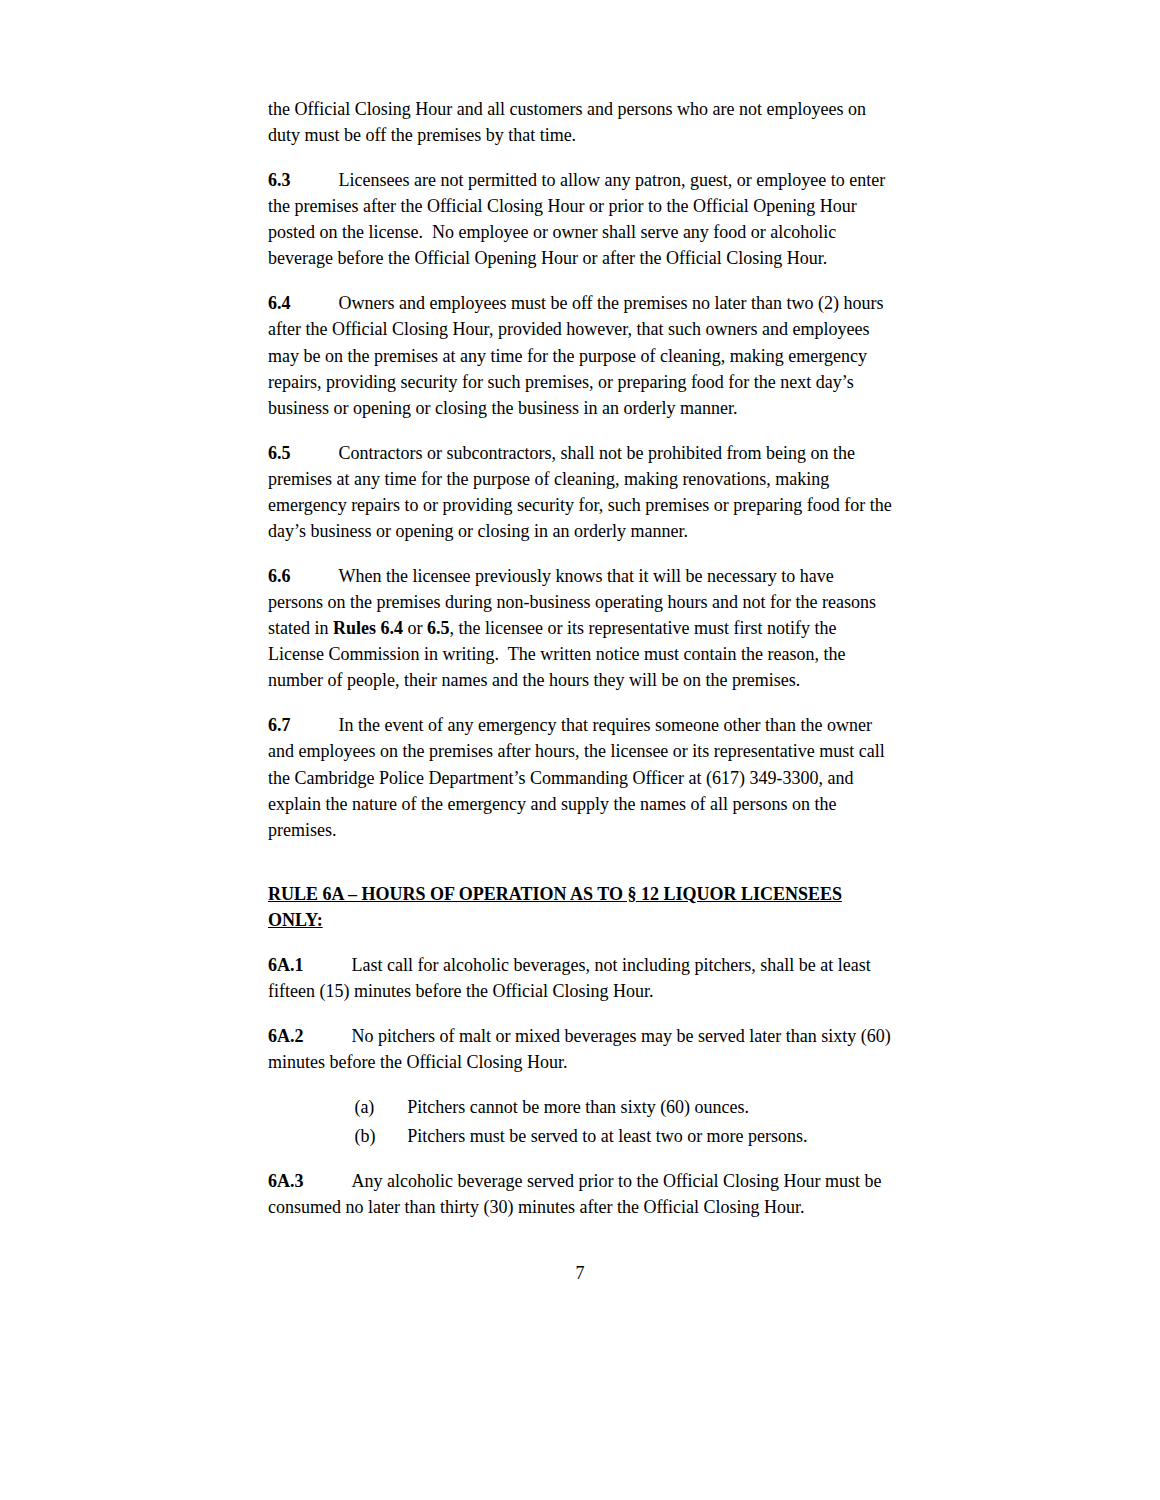the Official Closing Hour and all customers and persons who are not employees on duty must be off the premises by that time.
6.3 Licensees are not permitted to allow any patron, guest, or employee to enter the premises after the Official Closing Hour or prior to the Official Opening Hour posted on the license. No employee or owner shall serve any food or alcoholic beverage before the Official Opening Hour or after the Official Closing Hour.
6.4 Owners and employees must be off the premises no later than two (2) hours after the Official Closing Hour, provided however, that such owners and employees may be on the premises at any time for the purpose of cleaning, making emergency repairs, providing security for such premises, or preparing food for the next day’s business or opening or closing the business in an orderly manner.
6.5 Contractors or subcontractors, shall not be prohibited from being on the premises at any time for the purpose of cleaning, making renovations, making emergency repairs to or providing security for, such premises or preparing food for the day’s business or opening or closing in an orderly manner.
6.6 When the licensee previously knows that it will be necessary to have persons on the premises during non-business operating hours and not for the reasons stated in Rules 6.4 or 6.5, the licensee or its representative must first notify the License Commission in writing. The written notice must contain the reason, the number of people, their names and the hours they will be on the premises.
6.7 In the event of any emergency that requires someone other than the owner and employees on the premises after hours, the licensee or its representative must call the Cambridge Police Department’s Commanding Officer at (617) 349-3300, and explain the nature of the emergency and supply the names of all persons on the premises.
RULE 6A – HOURS OF OPERATION AS TO § 12 LIQUOR LICENSEES ONLY:
6A.1 Last call for alcoholic beverages, not including pitchers, shall be at least fifteen (15) minutes before the Official Closing Hour.
6A.2 No pitchers of malt or mixed beverages may be served later than sixty (60) minutes before the Official Closing Hour.
(a) Pitchers cannot be more than sixty (60) ounces.
(b) Pitchers must be served to at least two or more persons.
6A.3 Any alcoholic beverage served prior to the Official Closing Hour must be consumed no later than thirty (30) minutes after the Official Closing Hour.
7